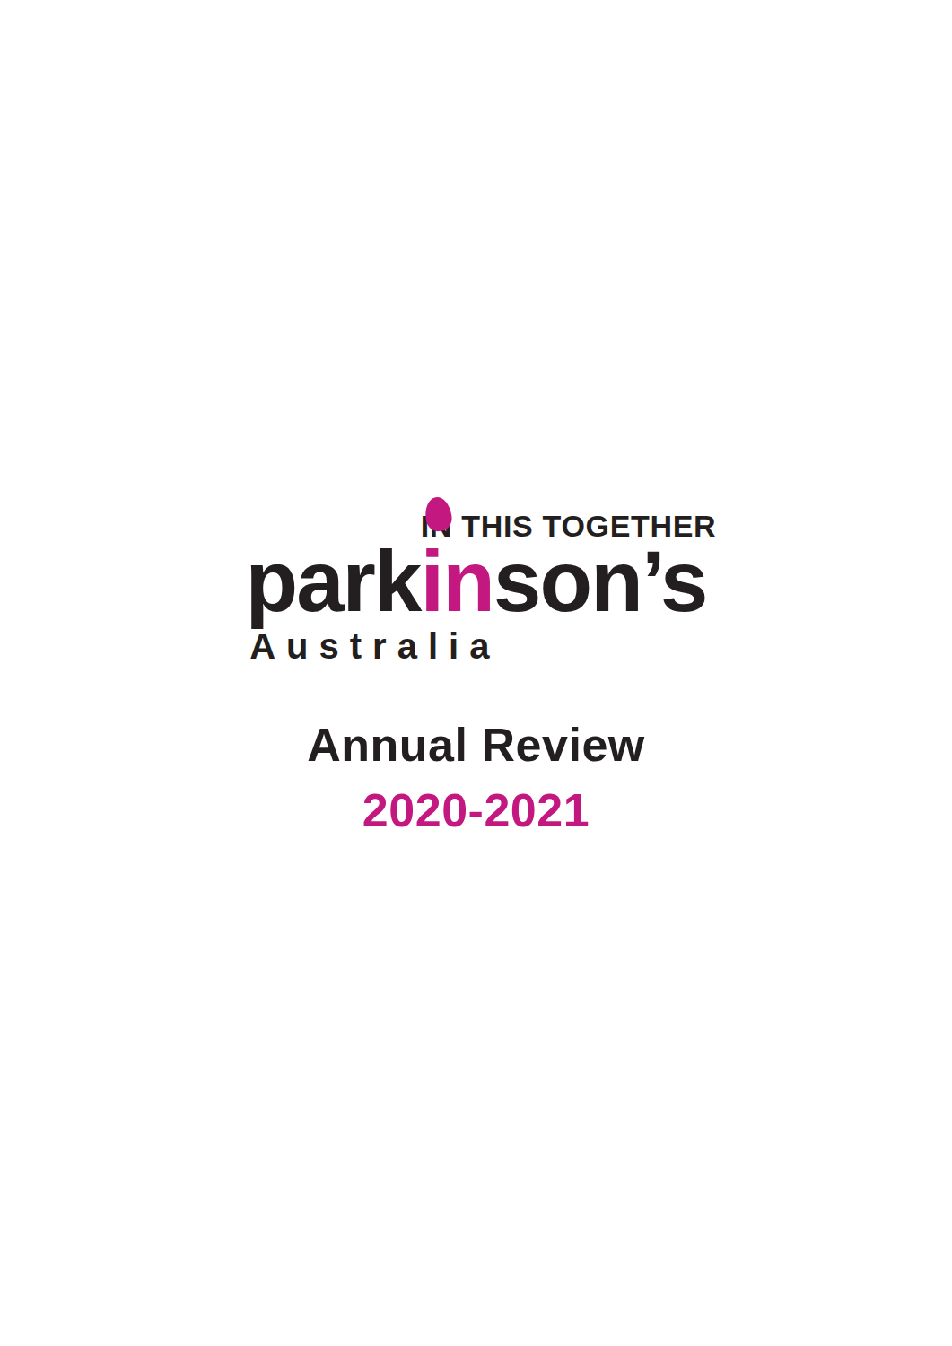In this together
parkinson’s
Australia
Annual Review
2020-2021